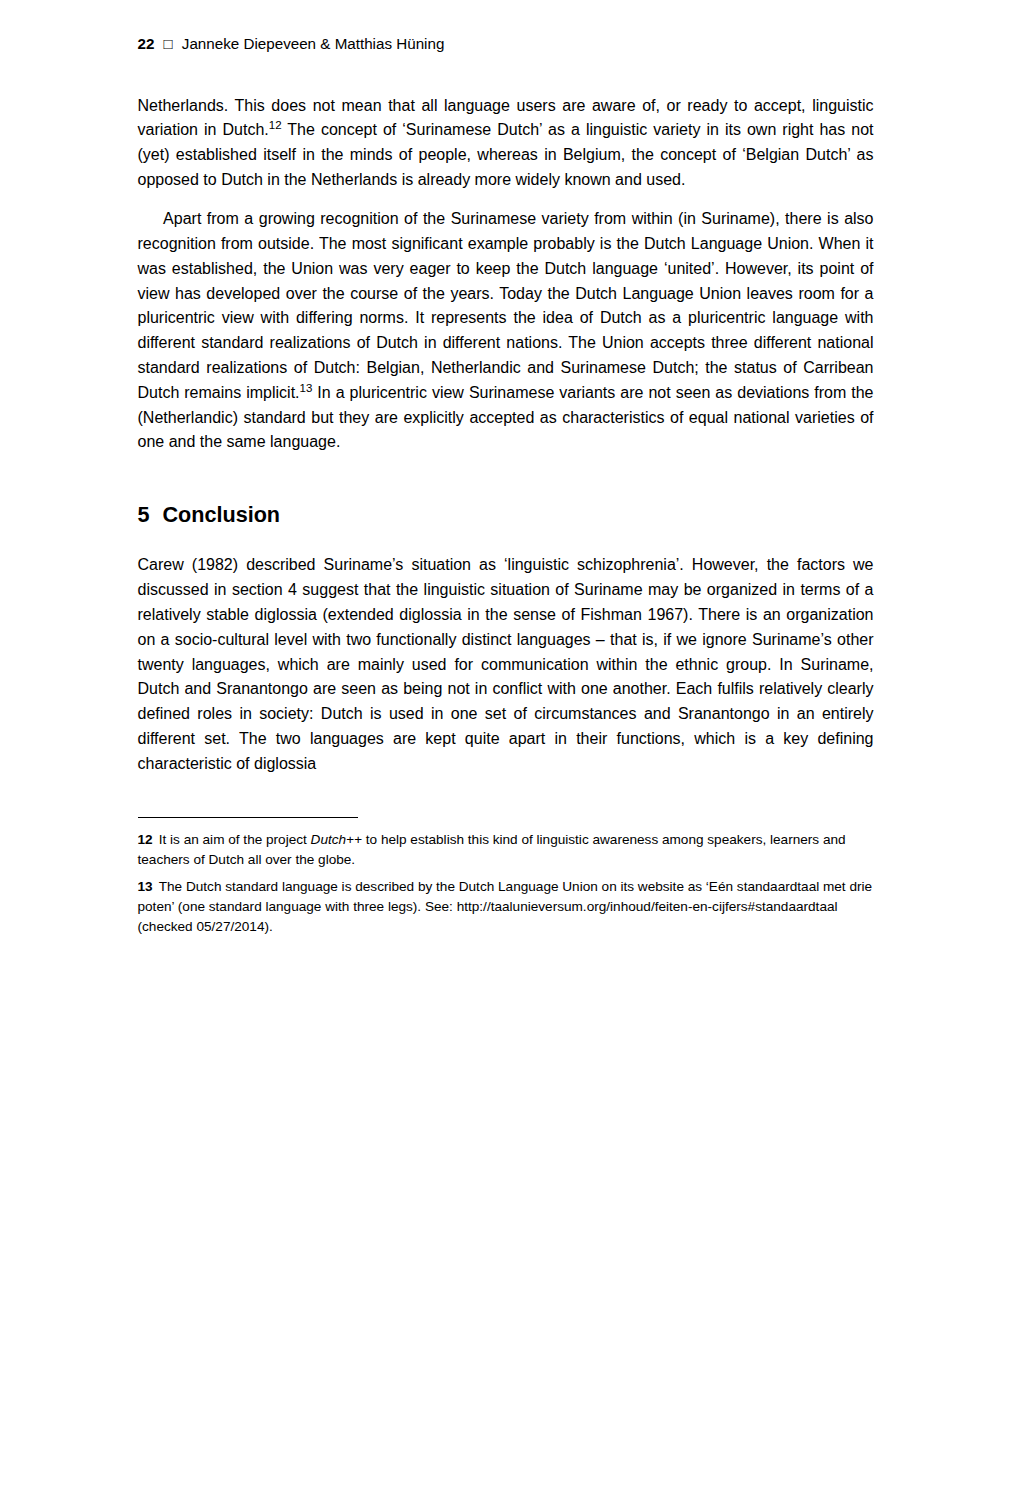22□Janneke Diepeveen & Matthias Hüning
Netherlands. This does not mean that all language users are aware of, or ready to accept, linguistic variation in Dutch.12 The concept of ‘Surinamese Dutch’ as a linguistic variety in its own right has not (yet) established itself in the minds of people, whereas in Belgium, the concept of ‘Belgian Dutch’ as opposed to Dutch in the Netherlands is already more widely known and used.
Apart from a growing recognition of the Surinamese variety from within (in Suriname), there is also recognition from outside. The most significant example probably is the Dutch Language Union. When it was established, the Union was very eager to keep the Dutch language ‘united’. However, its point of view has developed over the course of the years. Today the Dutch Language Union leaves room for a pluricentric view with differing norms. It represents the idea of Dutch as a pluricentric language with different standard realizations of Dutch in different nations. The Union accepts three different national standard realizations of Dutch: Belgian, Netherlandic and Surinamese Dutch; the status of Carribean Dutch remains implicit.13 In a pluricentric view Surinamese variants are not seen as deviations from the (Netherlandic) standard but they are explicitly accepted as characteristics of equal national varieties of one and the same language.
5 Conclusion
Carew (1982) described Suriname’s situation as ‘linguistic schizophrenia’. However, the factors we discussed in section 4 suggest that the linguistic situation of Suriname may be organized in terms of a relatively stable diglossia (extended diglossia in the sense of Fishman 1967). There is an organization on a socio-cultural level with two functionally distinct languages – that is, if we ignore Suriname’s other twenty languages, which are mainly used for communication within the ethnic group. In Suriname, Dutch and Sranantongo are seen as being not in conflict with one another. Each fulfils relatively clearly defined roles in society: Dutch is used in one set of circumstances and Sranantongo in an entirely different set. The two languages are kept quite apart in their functions, which is a key defining characteristic of diglossia
12 It is an aim of the project Dutch++ to help establish this kind of linguistic awareness among speakers, learners and teachers of Dutch all over the globe.
13 The Dutch standard language is described by the Dutch Language Union on its website as ‘Eén standaardtaal met drie poten’ (one standard language with three legs). See: http://taalunieversum.org/inhoud/feiten-en-cijfers#standaardtaal (checked 05/27/2014).